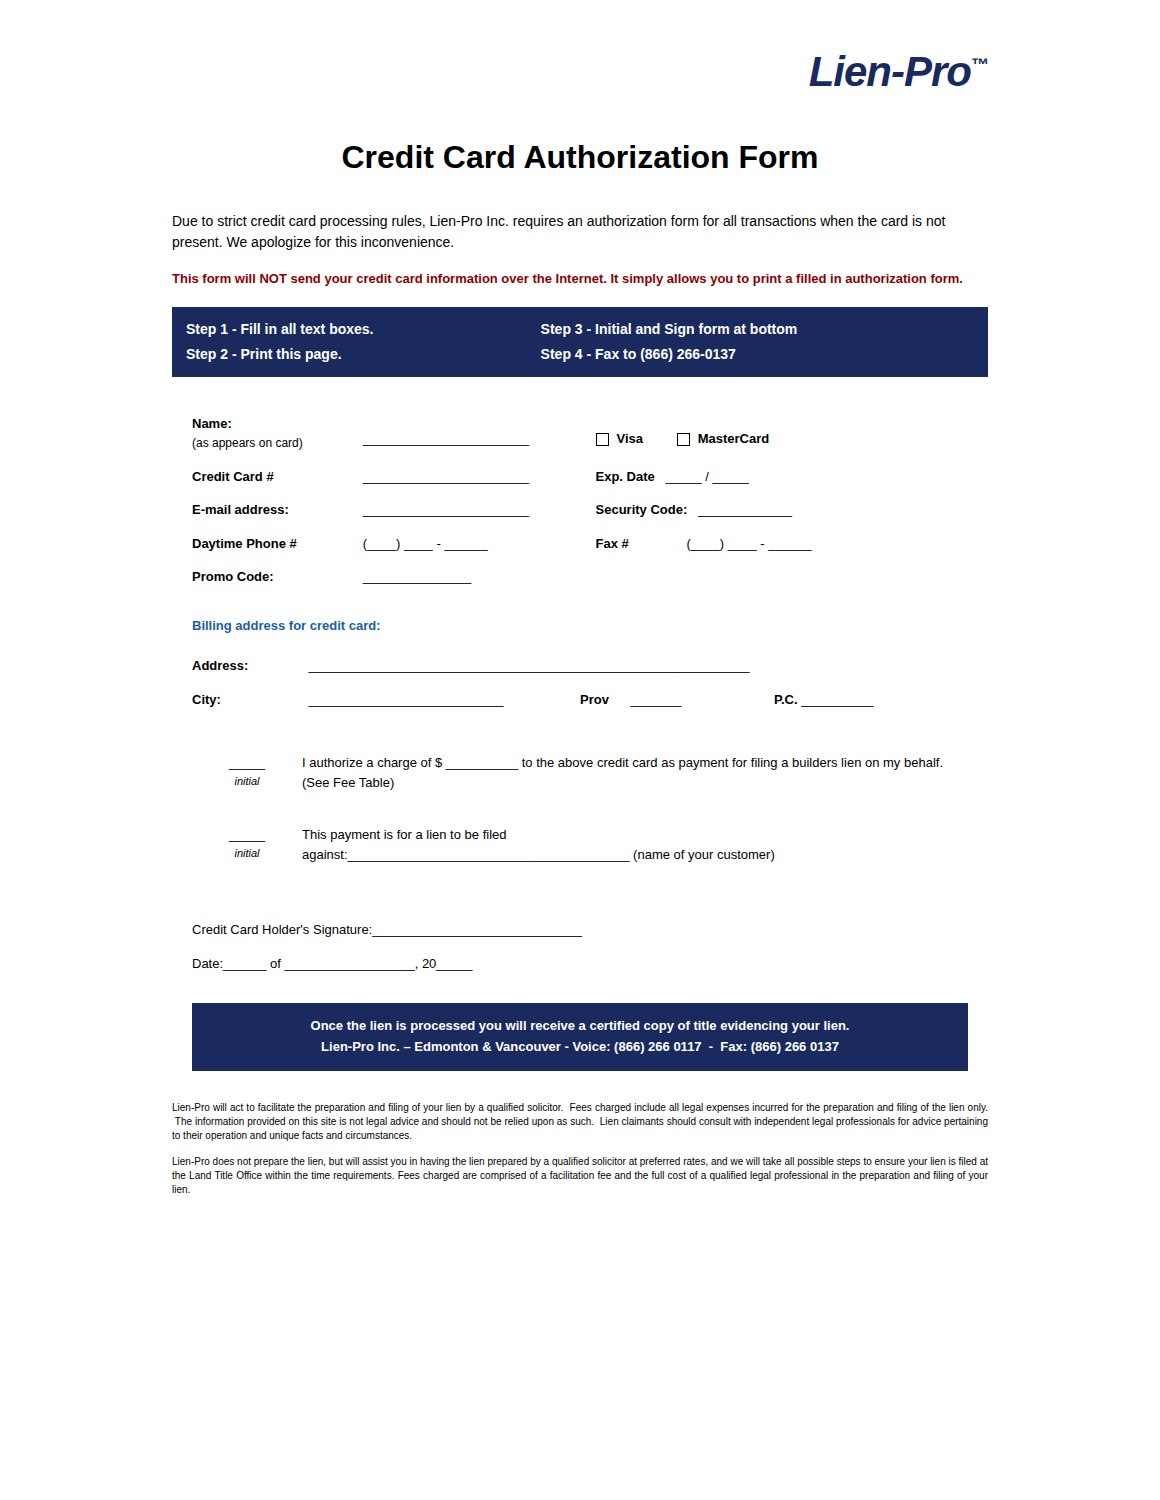Lien-Pro™
Credit Card Authorization Form
Due to strict credit card processing rules, Lien-Pro Inc. requires an authorization form for all transactions when the card is not present. We apologize for this inconvenience.
This form will NOT send your credit card information over the Internet. It simply allows you to print a filled in authorization form.
| Step 1 - Fill in all text boxes. | Step 3 - Initial and Sign form at bottom |
| Step 2 - Print this page. | Step 4 - Fax to (866) 266-0137 |
| Name: (as appears on card) | _______________________ | Visa MasterCard |
| Credit Card # | _______________________ | Exp. Date _____ / _____ |
| E-mail address: | _______________________ | Security Code: _____________ |
| Daytime Phone # | (____) ____ - ______ | Fax # (____) ____ - ______ |
| Promo Code: | _______________ |
Billing address for credit card:
| Address: | _____________________________________________________________ |
| City: | ___________________________ | Prov _______ | P.C. __________ |
| _____ initial | I authorize a charge of $ __________ to the above credit card as payment for filing a builders lien on my behalf. (See Fee Table) |
| _____ initial | This payment is for a lien to be filed against:_______________________________________ (name of your customer) |
Credit Card Holder's Signature:_____________________________
Date:______ of __________________, 20_____
Once the lien is processed you will receive a certified copy of title evidencing your lien.
Lien-Pro Inc. – Edmonton & Vancouver - Voice: (866) 266 0117 - Fax: (866) 266 0137
Lien-Pro will act to facilitate the preparation and filing of your lien by a qualified solicitor. Fees charged include all legal expenses incurred for the preparation and filing of the lien only. The information provided on this site is not legal advice and should not be relied upon as such. Lien claimants should consult with independent legal professionals for advice pertaining to their operation and unique facts and circumstances.
Lien-Pro does not prepare the lien, but will assist you in having the lien prepared by a qualified solicitor at preferred rates, and we will take all possible steps to ensure your lien is filed at the Land Title Office within the time requirements. Fees charged are comprised of a facilitation fee and the full cost of a qualified legal professional in the preparation and filing of your lien.